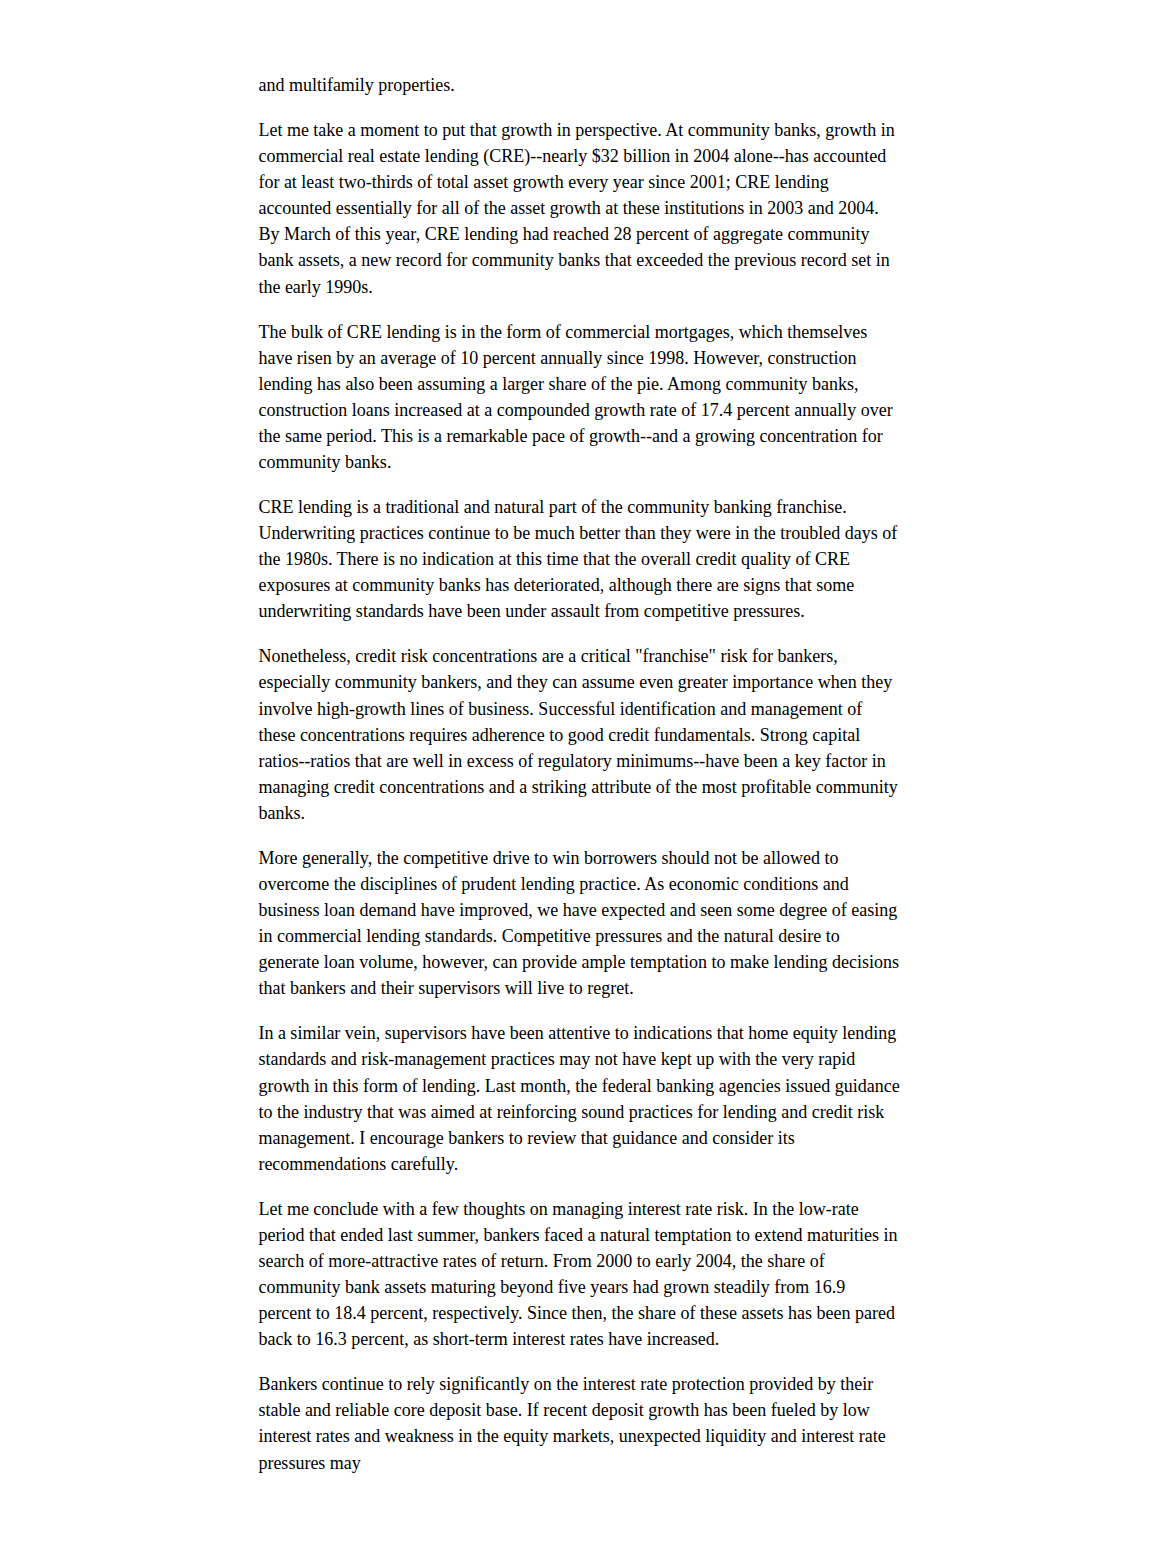and multifamily properties.
Let me take a moment to put that growth in perspective. At community banks, growth in commercial real estate lending (CRE)--nearly $32 billion in 2004 alone--has accounted for at least two-thirds of total asset growth every year since 2001; CRE lending accounted essentially for all of the asset growth at these institutions in 2003 and 2004. By March of this year, CRE lending had reached 28 percent of aggregate community bank assets, a new record for community banks that exceeded the previous record set in the early 1990s.
The bulk of CRE lending is in the form of commercial mortgages, which themselves have risen by an average of 10 percent annually since 1998. However, construction lending has also been assuming a larger share of the pie. Among community banks, construction loans increased at a compounded growth rate of 17.4 percent annually over the same period. This is a remarkable pace of growth--and a growing concentration for community banks.
CRE lending is a traditional and natural part of the community banking franchise. Underwriting practices continue to be much better than they were in the troubled days of the 1980s. There is no indication at this time that the overall credit quality of CRE exposures at community banks has deteriorated, although there are signs that some underwriting standards have been under assault from competitive pressures.
Nonetheless, credit risk concentrations are a critical "franchise" risk for bankers, especially community bankers, and they can assume even greater importance when they involve high-growth lines of business. Successful identification and management of these concentrations requires adherence to good credit fundamentals. Strong capital ratios--ratios that are well in excess of regulatory minimums--have been a key factor in managing credit concentrations and a striking attribute of the most profitable community banks.
More generally, the competitive drive to win borrowers should not be allowed to overcome the disciplines of prudent lending practice. As economic conditions and business loan demand have improved, we have expected and seen some degree of easing in commercial lending standards. Competitive pressures and the natural desire to generate loan volume, however, can provide ample temptation to make lending decisions that bankers and their supervisors will live to regret.
In a similar vein, supervisors have been attentive to indications that home equity lending standards and risk-management practices may not have kept up with the very rapid growth in this form of lending. Last month, the federal banking agencies issued guidance to the industry that was aimed at reinforcing sound practices for lending and credit risk management. I encourage bankers to review that guidance and consider its recommendations carefully.
Let me conclude with a few thoughts on managing interest rate risk. In the low-rate period that ended last summer, bankers faced a natural temptation to extend maturities in search of more-attractive rates of return. From 2000 to early 2004, the share of community bank assets maturing beyond five years had grown steadily from 16.9 percent to 18.4 percent, respectively. Since then, the share of these assets has been pared back to 16.3 percent, as short-term interest rates have increased.
Bankers continue to rely significantly on the interest rate protection provided by their stable and reliable core deposit base. If recent deposit growth has been fueled by low interest rates and weakness in the equity markets, unexpected liquidity and interest rate pressures may